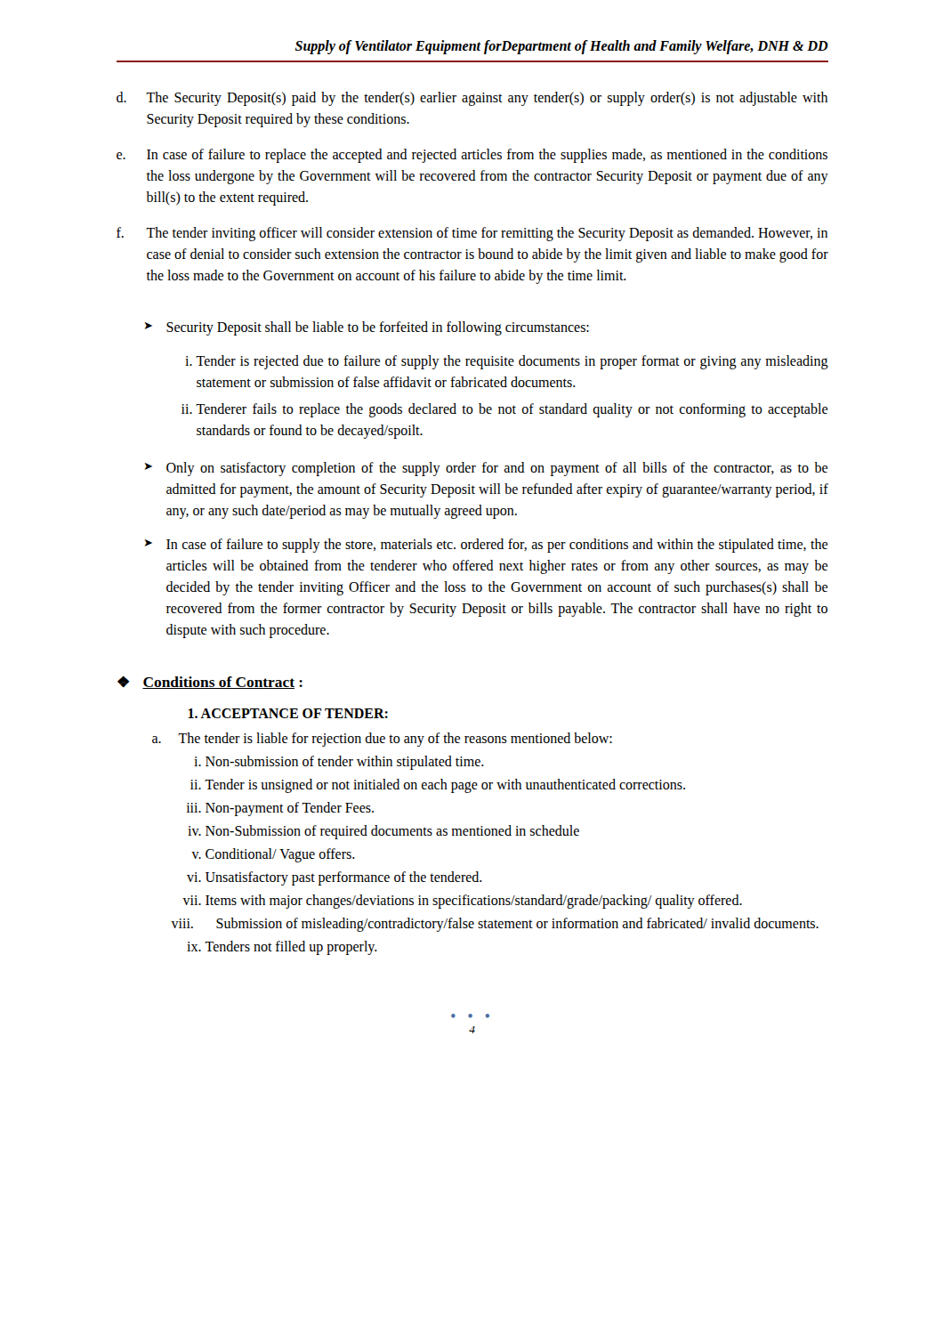Supply of Ventilator Equipment forDepartment of Health and Family Welfare, DNH & DD
d. The Security Deposit(s) paid by the tender(s) earlier against any tender(s) or supply order(s) is not adjustable with Security Deposit required by these conditions.
e. In case of failure to replace the accepted and rejected articles from the supplies made, as mentioned in the conditions the loss undergone by the Government will be recovered from the contractor Security Deposit or payment due of any bill(s) to the extent required.
f. The tender inviting officer will consider extension of time for remitting the Security Deposit as demanded. However, in case of denial to consider such extension the contractor is bound to abide by the limit given and liable to make good for the loss made to the Government on account of his failure to abide by the time limit.
Security Deposit shall be liable to be forfeited in following circumstances:
Tender is rejected due to failure of supply the requisite documents in proper format or giving any misleading statement or submission of false affidavit or fabricated documents.
Tenderer fails to replace the goods declared to be not of standard quality or not conforming to acceptable standards or found to be decayed/spoilt.
Only on satisfactory completion of the supply order for and on payment of all bills of the contractor, as to be admitted for payment, the amount of Security Deposit will be refunded after expiry of guarantee/warranty period, if any, or any such date/period as may be mutually agreed upon.
In case of failure to supply the store, materials etc. ordered for, as per conditions and within the stipulated time, the articles will be obtained from the tenderer who offered next higher rates or from any other sources, as may be decided by the tender inviting Officer and the loss to the Government on account of such purchases(s) shall be recovered from the former contractor by Security Deposit or bills payable. The contractor shall have no right to dispute with such procedure.
Conditions of Contract :
1. ACCEPTANCE OF TENDER:
a. The tender is liable for rejection due to any of the reasons mentioned below:
Non-submission of tender within stipulated time.
Tender is unsigned or not initialed on each page or with unauthenticated corrections.
Non-payment of Tender Fees.
Non-Submission of required documents as mentioned in schedule
Conditional/ Vague offers.
Unsatisfactory past performance of the tendered.
Items with major changes/deviations in specifications/standard/grade/packing/ quality offered.
Submission of misleading/contradictory/false statement or information and fabricated/ invalid documents.
Tenders not filled up properly.
• • •
4